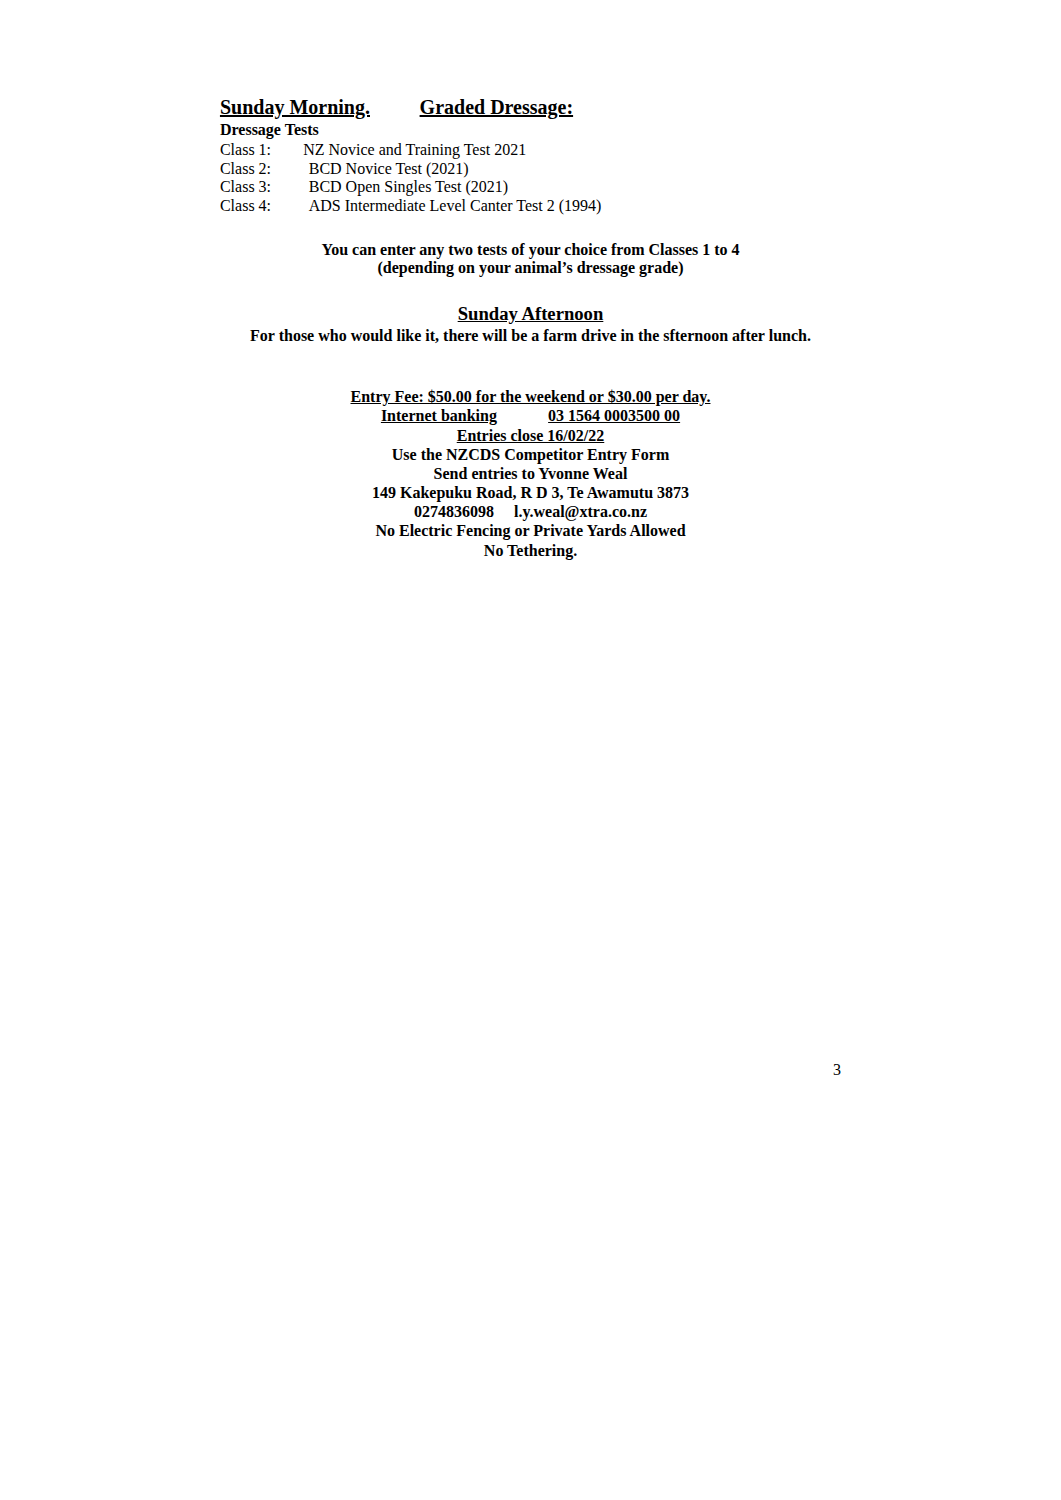Sunday Morning. Graded Dressage:
Dressage Tests
Class 1: NZ Novice and Training Test 2021
Class 2: BCD Novice Test (2021)
Class 3: BCD Open Singles Test (2021)
Class 4: ADS Intermediate Level Canter Test 2 (1994)
You can enter any two tests of your choice from Classes 1 to 4
(depending on your animal’s dressage grade)
Sunday Afternoon
For those who would like it, there will be a farm drive in the sfternoon after lunch.
Entry Fee: $50.00 for the weekend or $30.00 per day.
Internet banking 03 1564 0003500 00
Entries close 16/02/22
Use the NZCDS Competitor Entry Form
Send entries to Yvonne Weal
149 Kakepuku Road, R D 3, Te Awamutu 3873
0274836098 l.y.weal@xtra.co.nz
No Electric Fencing or Private Yards Allowed
No Tethering.
3